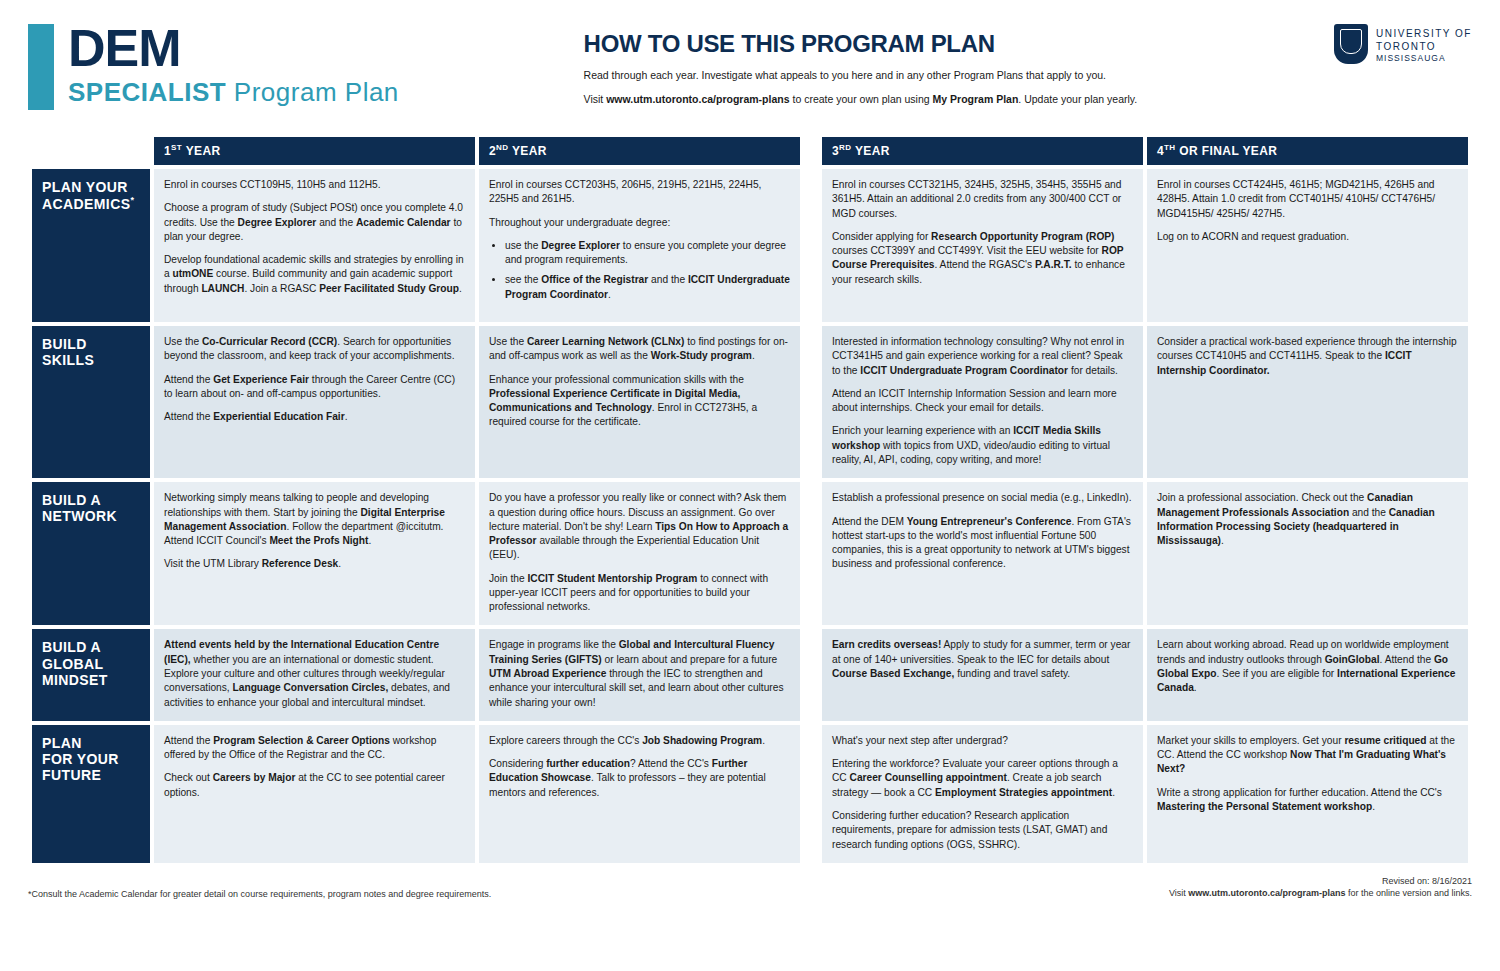DEM
SPECIALIST Program Plan
HOW TO USE THIS PROGRAM PLAN
Read through each year. Investigate what appeals to you here and in any other Program Plans that apply to you.
Visit www.utm.utoronto.ca/program-plans to create your own plan using My Program Plan. Update your plan yearly.
UNIVERSITY OF TORONTO MISSISSAUGA
| | 1 st Year | 2 nd Year | | 3 rd Year | 4 th or Final Year |
| --- | --- | --- | --- | --- | --- |
| Plan Your Academics * | Enrol in courses CCT109H5, 110H5 and 112H5. Choose a program of study (Subject POSt) once you complete 4.0 credits. Use the Degree Explorer and the Academic Calendar to plan your degree. Develop foundational academic skills and strategies by enrolling in a utmONE course. Build community and gain academic support through LAUNCH . Join a RGASC Peer Facilitated Study Group . | Enrol in courses CCT203H5, 206H5, 219H5, 221H5, 224H5, 225H5 and 261H5. Throughout your undergraduate degree: use the Degree Explorer to ensure you complete your degree and program requirements. see the Office of the Registrar and the ICCIT Undergraduate Program Coordinator . | | Enrol in courses CCT321H5, 324H5, 325H5, 354H5, 355H5 and 361H5. Attain an additional 2.0 credits from any 300/400 CCT or MGD courses. Consider applying for Research Opportunity Program (ROP) courses CCT399Y and CCT499Y. Visit the EEU website for ROP Course Prerequisites . Attend the RGASC's P.A.R.T. to enhance your research skills. | Enrol in courses CCT424H5, 461H5; MGD421H5, 426H5 and 428H5. Attain 1.0 credit from CCT401H5/ 410H5/ CCT476H5/ MGD415H5/ 425H5/ 427H5. Log on to ACORN and request graduation. |
| Build Skills | Use the Co-Curricular Record (CCR) . Search for opportunities beyond the classroom, and keep track of your accomplishments. Attend the Get Experience Fair through the Career Centre (CC) to learn about on- and off-campus opportunities. Attend the Experiential Education Fair . | Use the Career Learning Network (CLNx) to find postings for on- and off-campus work as well as the Work-Study program . Enhance your professional communication skills with the Professional Experience Certificate in Digital Media, Communications and Technology . Enrol in CCT273H5, a required course for the certificate. | | Interested in information technology consulting? Why not enrol in CCT341H5 and gain experience working for a real client? Speak to the ICCIT Undergraduate Program Coordinator for details. Attend an ICCIT Internship Information Session and learn more about internships. Check your email for details. Enrich your learning experience with an ICCIT Media Skills workshop with topics from UXD, video/audio editing to virtual reality, AI, API, coding, copy writing, and more! | Consider a practical work-based experience through the internship courses CCT410H5 and CCT411H5. Speak to the ICCIT Internship Coordinator. |
| Build a Network | Networking simply means talking to people and developing relationships with them. Start by joining the Digital Enterprise Management Association . Follow the department @iccitutm. Attend ICCIT Council's Meet the Profs Night . Visit the UTM Library Reference Desk . | Do you have a professor you really like or connect with? Ask them a question during office hours. Discuss an assignment. Go over lecture material. Don't be shy! Learn Tips On How to Approach a Professor available through the Experiential Education Unit (EEU). Join the ICCIT Student Mentorship Program to connect with upper-year ICCIT peers and for opportunities to build your professional networks. | | Establish a professional presence on social media (e.g., LinkedIn). Attend the DEM Young Entrepreneur's Conference . From GTA's hottest start-ups to the world's most influential Fortune 500 companies, this is a great opportunity to network at UTM's biggest business and professional conference. | Join a professional association. Check out the Canadian Management Professionals Association and the Canadian Information Processing Society (headquartered in Mississauga) . |
| Build a Global Mindset | Attend events held by the International Education Centre (IEC), whether you are an international or domestic student. Explore your culture and other cultures through weekly/regular conversations, Language Conversation Circles, debates, and activities to enhance your global and intercultural mindset. | Engage in programs like the Global and Intercultural Fluency Training Series (GIFTS) or learn about and prepare for a future UTM Abroad Experience through the IEC to strengthen and enhance your intercultural skill set, and learn about other cultures while sharing your own! | | Earn credits overseas! Apply to study for a summer, term or year at one of 140+ universities. Speak to the IEC for details about Course Based Exchange, funding and travel safety. | Learn about working abroad. Read up on worldwide employment trends and industry outlooks through GoinGlobal . Attend the Go Global Expo . See if you are eligible for International Experience Canada . |
| Plan for Your Future | Attend the Program Selection & Career Options workshop offered by the Office of the Registrar and the CC. Check out Careers by Major at the CC to see potential career options. | Explore careers through the CC's Job Shadowing Program . Considering further education ? Attend the CC's Further Education Showcase . Talk to professors – they are potential mentors and references. | | What's your next step after undergrad? Entering the workforce? Evaluate your career options through a CC Career Counselling appointment . Create a job search strategy — book a CC Employment Strategies appointment . Considering further education? Research application requirements, prepare for admission tests (LSAT, GMAT) and research funding options (OGS, SSHRC). | Market your skills to employers. Get your resume critiqued at the CC. Attend the CC workshop Now That I'm Graduating What's Next? Write a strong application for further education. Attend the CC's Mastering the Personal Statement workshop . |
*Consult the Academic Calendar for greater detail on course requirements, program notes and degree requirements.
Revised on: 8/16/2021
Visit www.utm.utoronto.ca/program-plans for the online version and links.